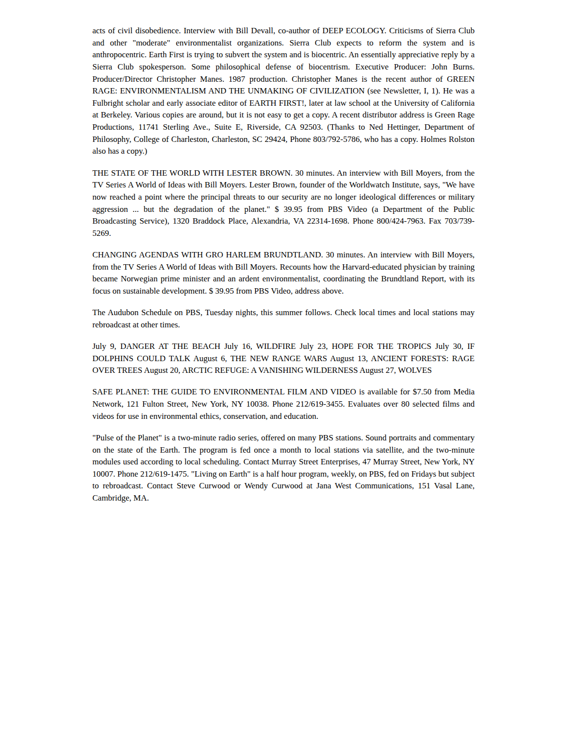acts of civil disobedience. Interview with Bill Devall, co-author of DEEP ECOLOGY. Criticisms of Sierra Club and other "moderate" environmentalist organizations. Sierra Club expects to reform the system and is anthropocentric. Earth First is trying to subvert the system and is biocentric. An essentially appreciative reply by a Sierra Club spokesperson. Some philosophical defense of biocentrism. Executive Producer: John Burns. Producer/Director Christopher Manes. 1987 production. Christopher Manes is the recent author of GREEN RAGE: ENVIRONMENTALISM AND THE UNMAKING OF CIVILIZATION (see Newsletter, I, 1). He was a Fulbright scholar and early associate editor of EARTH FIRST!, later at law school at the University of California at Berkeley. Various copies are around, but it is not easy to get a copy. A recent distributor address is Green Rage Productions, 11741 Sterling Ave., Suite E, Riverside, CA 92503. (Thanks to Ned Hettinger, Department of Philosophy, College of Charleston, Charleston, SC 29424, Phone 803/792-5786, who has a copy. Holmes Rolston also has a copy.)
THE STATE OF THE WORLD WITH LESTER BROWN. 30 minutes. An interview with Bill Moyers, from the TV Series A World of Ideas with Bill Moyers. Lester Brown, founder of the Worldwatch Institute, says, "We have now reached a point where the principal threats to our security are no longer ideological differences or military aggression ... but the degradation of the planet." $ 39.95 from PBS Video (a Department of the Public Broadcasting Service), 1320 Braddock Place, Alexandria, VA 22314-1698. Phone 800/424-7963. Fax 703/739-5269.
CHANGING AGENDAS WITH GRO HARLEM BRUNDTLAND. 30 minutes. An interview with Bill Moyers, from the TV Series A World of Ideas with Bill Moyers. Recounts how the Harvard-educated physician by training became Norwegian prime minister and an ardent environmentalist, coordinating the Brundtland Report, with its focus on sustainable development. $ 39.95 from PBS Video, address above.
The Audubon Schedule on PBS, Tuesday nights, this summer follows. Check local times and local stations may rebroadcast at other times.
July 9, DANGER AT THE BEACH July 16, WILDFIRE July 23, HOPE FOR THE TROPICS July 30, IF DOLPHINS COULD TALK August 6, THE NEW RANGE WARS August 13, ANCIENT FORESTS: RAGE OVER TREES August 20, ARCTIC REFUGE: A VANISHING WILDERNESS August 27, WOLVES
SAFE PLANET: THE GUIDE TO ENVIRONMENTAL FILM AND VIDEO is available for $7.50 from Media Network, 121 Fulton Street, New York, NY 10038. Phone 212/619-3455. Evaluates over 80 selected films and videos for use in environmental ethics, conservation, and education.
"Pulse of the Planet" is a two-minute radio series, offered on many PBS stations. Sound portraits and commentary on the state of the Earth. The program is fed once a month to local stations via satellite, and the two-minute modules used according to local scheduling. Contact Murray Street Enterprises, 47 Murray Street, New York, NY 10007. Phone 212/619-1475. "Living on Earth" is a half hour program, weekly, on PBS, fed on Fridays but subject to rebroadcast. Contact Steve Curwood or Wendy Curwood at Jana West Communications, 151 Vasal Lane, Cambridge, MA.